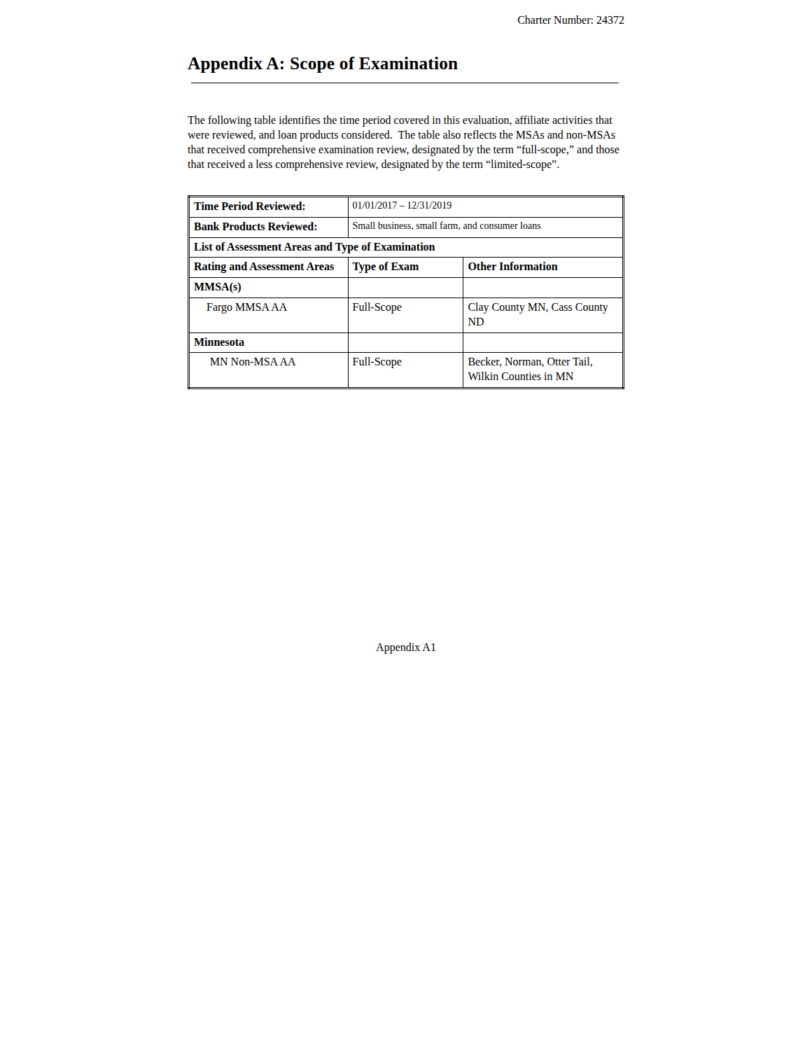Charter Number: 24372
Appendix A: Scope of Examination
The following table identifies the time period covered in this evaluation, affiliate activities that were reviewed, and loan products considered. The table also reflects the MSAs and non-MSAs that received comprehensive examination review, designated by the term “full-scope,” and those that received a less comprehensive review, designated by the term “limited-scope”.
| Time Period Reviewed: | 01/01/2017 – 12/31/2019 |
| Bank Products Reviewed: | Small business, small farm, and consumer loans |
| List of Assessment Areas and Type of Examination |
| Rating and Assessment Areas | Type of Exam | Other Information |
| MMSA(s) | | |
| Fargo MMSA AA | Full-Scope | Clay County MN, Cass County ND |
| Minnesota | | |
| MN Non-MSA AA | Full-Scope | Becker, Norman, Otter Tail, Wilkin Counties in MN |
Appendix A1